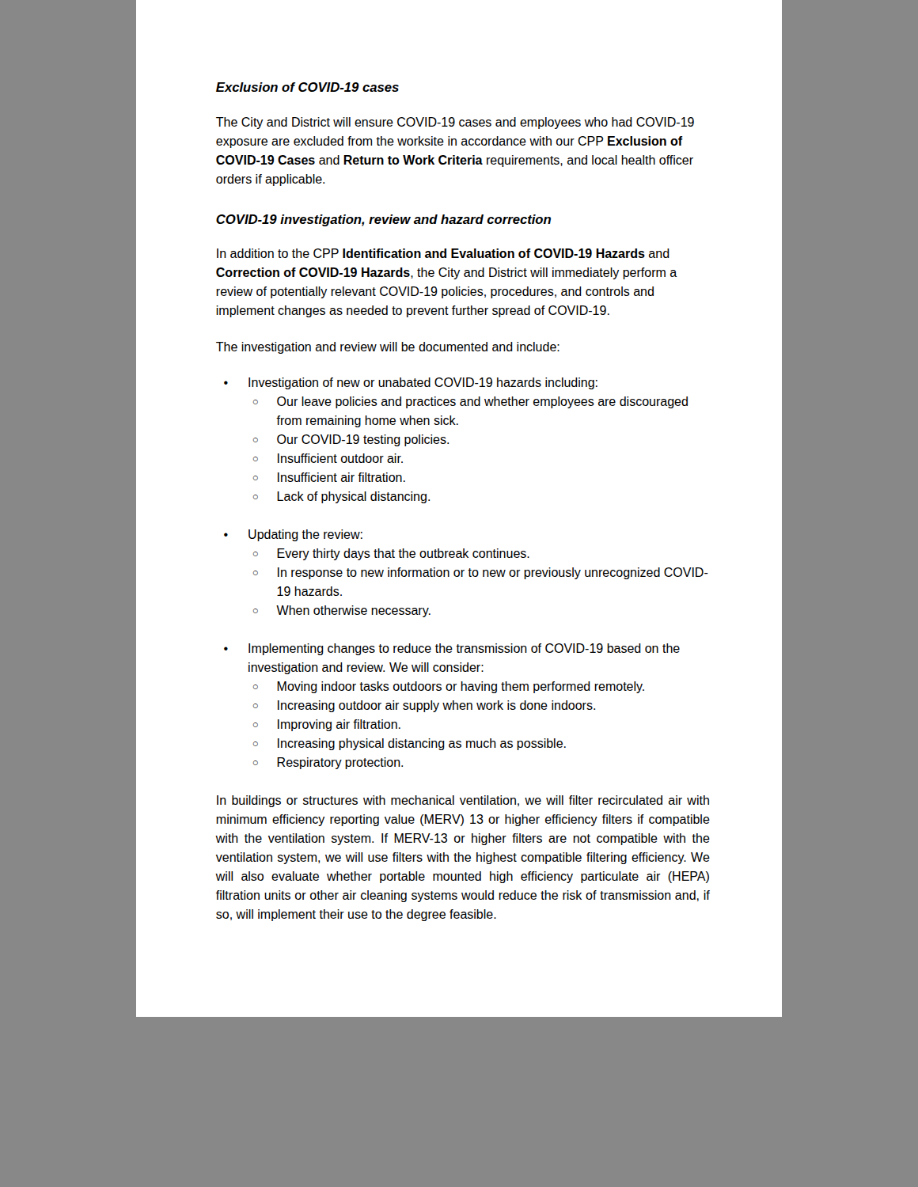Exclusion of COVID-19 cases
The City and District will ensure COVID-19 cases and employees who had COVID-19 exposure are excluded from the worksite in accordance with our CPP Exclusion of COVID-19 Cases and Return to Work Criteria requirements, and local health officer orders if applicable.
COVID-19 investigation, review and hazard correction
In addition to the CPP Identification and Evaluation of COVID-19 Hazards and Correction of COVID-19 Hazards, the City and District will immediately perform a review of potentially relevant COVID-19 policies, procedures, and controls and implement changes as needed to prevent further spread of COVID-19.
The investigation and review will be documented and include:
• Investigation of new or unabated COVID-19 hazards including:
○Our leave policies and practices and whether employees are discouraged from remaining home when sick.
○Our COVID-19 testing policies.
○Insufficient outdoor air.
○Insufficient air filtration.
○Lack of physical distancing.
• Updating the review:
○Every thirty days that the outbreak continues.
○In response to new information or to new or previously unrecognized COVID-19 hazards.
○When otherwise necessary.
• Implementing changes to reduce the transmission of COVID-19 based on the investigation and review. We will consider:
○Moving indoor tasks outdoors or having them performed remotely.
○Increasing outdoor air supply when work is done indoors.
○Improving air filtration.
○Increasing physical distancing as much as possible.
○Respiratory protection.
In buildings or structures with mechanical ventilation, we will filter recirculated air with minimum efficiency reporting value (MERV) 13 or higher efficiency filters if compatible with the ventilation system. If MERV-13 or higher filters are not compatible with the ventilation system, we will use filters with the highest compatible filtering efficiency. We will also evaluate whether portable mounted high efficiency particulate air (HEPA) filtration units or other air cleaning systems would reduce the risk of transmission and, if so, will implement their use to the degree feasible.